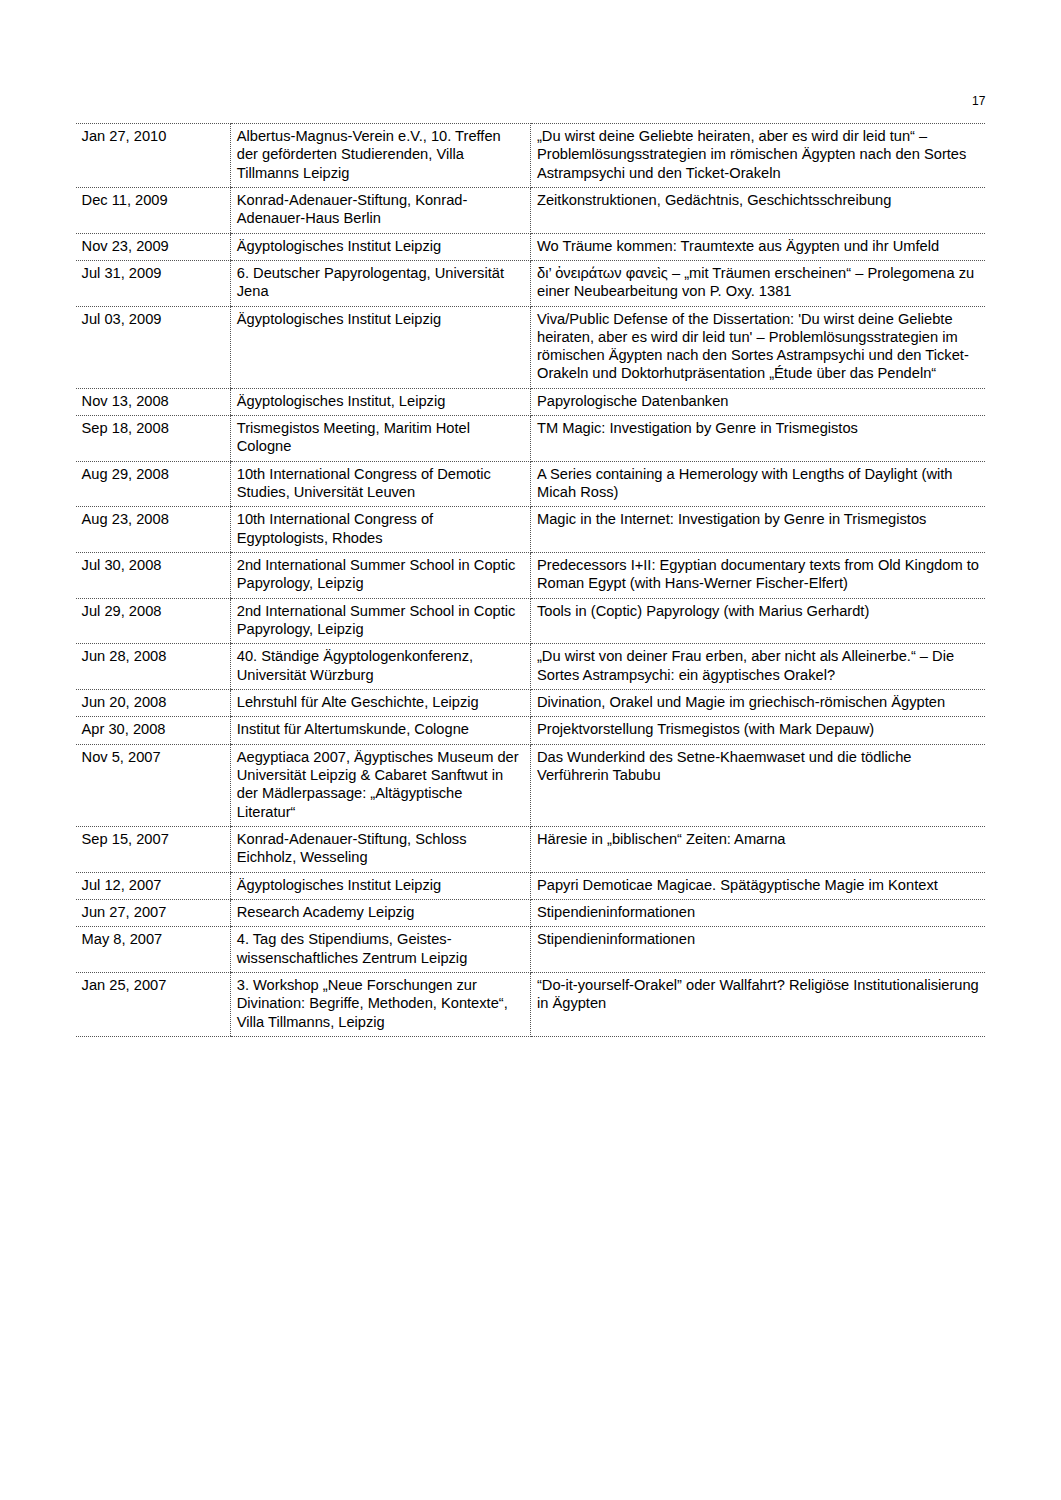17
| Jan 27, 2010 | Albertus-Magnus-Verein e.V., 10. Treffen der geförderten Studierenden, Villa Tillmanns Leipzig | „Du wirst deine Geliebte heiraten, aber es wird dir leid tun“ – Problemlösungsstrategien im römischen Ägypten nach den Sortes Astrampsychi und den Ticket-Orakeln |
| Dec 11, 2009 | Konrad-Adenauer-Stiftung, Konrad-Adenauer-Haus Berlin | Zeitkonstruktionen, Gedächtnis, Geschichtsschreibung |
| Nov 23, 2009 | Ägyptologisches Institut Leipzig | Wo Träume kommen: Traumtexte aus Ägypten und ihr Umfeld |
| Jul 31, 2009 | 6. Deutscher Papyrologentag, Universität Jena | δι’ ὀνειράτων φανεὶς – „mit Träumen erscheinen“ – Prolegomena zu einer Neubearbeitung von P. Oxy. 1381 |
| Jul 03, 2009 | Ägyptologisches Institut Leipzig | Viva/Public Defense of the Dissertation: 'Du wirst deine Geliebte heiraten, aber es wird dir leid tun' – Problemlösungsstrategien im römischen Ägypten nach den Sortes Astrampsychi und den Ticket-Orakeln und Doktorhutpräsentation „Étude über das Pendeln“ |
| Nov 13, 2008 | Ägyptologisches Institut, Leipzig | Papyrologische Datenbanken |
| Sep 18, 2008 | Trismegistos Meeting, Maritim Hotel Cologne | TM Magic: Investigation by Genre in Trismegistos |
| Aug 29, 2008 | 10th International Congress of Demotic Studies, Universität Leuven | A Series containing a Hemerology with Lengths of Daylight (with Micah Ross) |
| Aug 23, 2008 | 10th International Congress of Egyptologists, Rhodes | Magic in the Internet: Investigation by Genre in Trismegistos |
| Jul 30, 2008 | 2nd International Summer School in Coptic Papyrology, Leipzig | Predecessors I+II: Egyptian documentary texts from Old Kingdom to Roman Egypt (with Hans-Werner Fischer-Elfert) |
| Jul 29, 2008 | 2nd International Summer School in Coptic Papyrology, Leipzig | Tools in (Coptic) Papyrology (with Marius Gerhardt) |
| Jun 28, 2008 | 40. Ständige Ägyptologenkonferenz, Universität Würzburg | „Du wirst von deiner Frau erben, aber nicht als Alleinerbe.“ – Die Sortes Astrampsychi: ein ägyptisches Orakel? |
| Jun 20, 2008 | Lehrstuhl für Alte Geschichte, Leipzig | Divination, Orakel und Magie im griechisch-römischen Ägypten |
| Apr 30, 2008 | Institut für Altertumskunde, Cologne | Projektvorstellung Trismegistos (with Mark Depauw) |
| Nov 5, 2007 | Aegyptiaca 2007, Ägyptisches Museum der Universität Leipzig & Cabaret Sanftwut in der Mädlerpassage: „Altägyptische Literatur“ | Das Wunderkind des Setne-Khaemwaset und die tödliche Verführerin Tabubu |
| Sep 15, 2007 | Konrad-Adenauer-Stiftung, Schloss Eichholz, Wesseling | Häresie in „biblischen“ Zeiten: Amarna |
| Jul 12, 2007 | Ägyptologisches Institut Leipzig | Papyri Demoticae Magicae. Spätägyptische Magie im Kontext |
| Jun 27, 2007 | Research Academy Leipzig | Stipendieninformationen |
| May 8, 2007 | 4. Tag des Stipendiums, Geistes-wissenschaftliches Zentrum Leipzig | Stipendieninformationen |
| Jan 25, 2007 | 3. Workshop „Neue Forschungen zur Divination: Begriffe, Methoden, Kontexte“, Villa Tillmanns, Leipzig | “Do-it-yourself-Orakel” oder Wallfahrt? Religiöse Institutionalisierung in Ägypten |